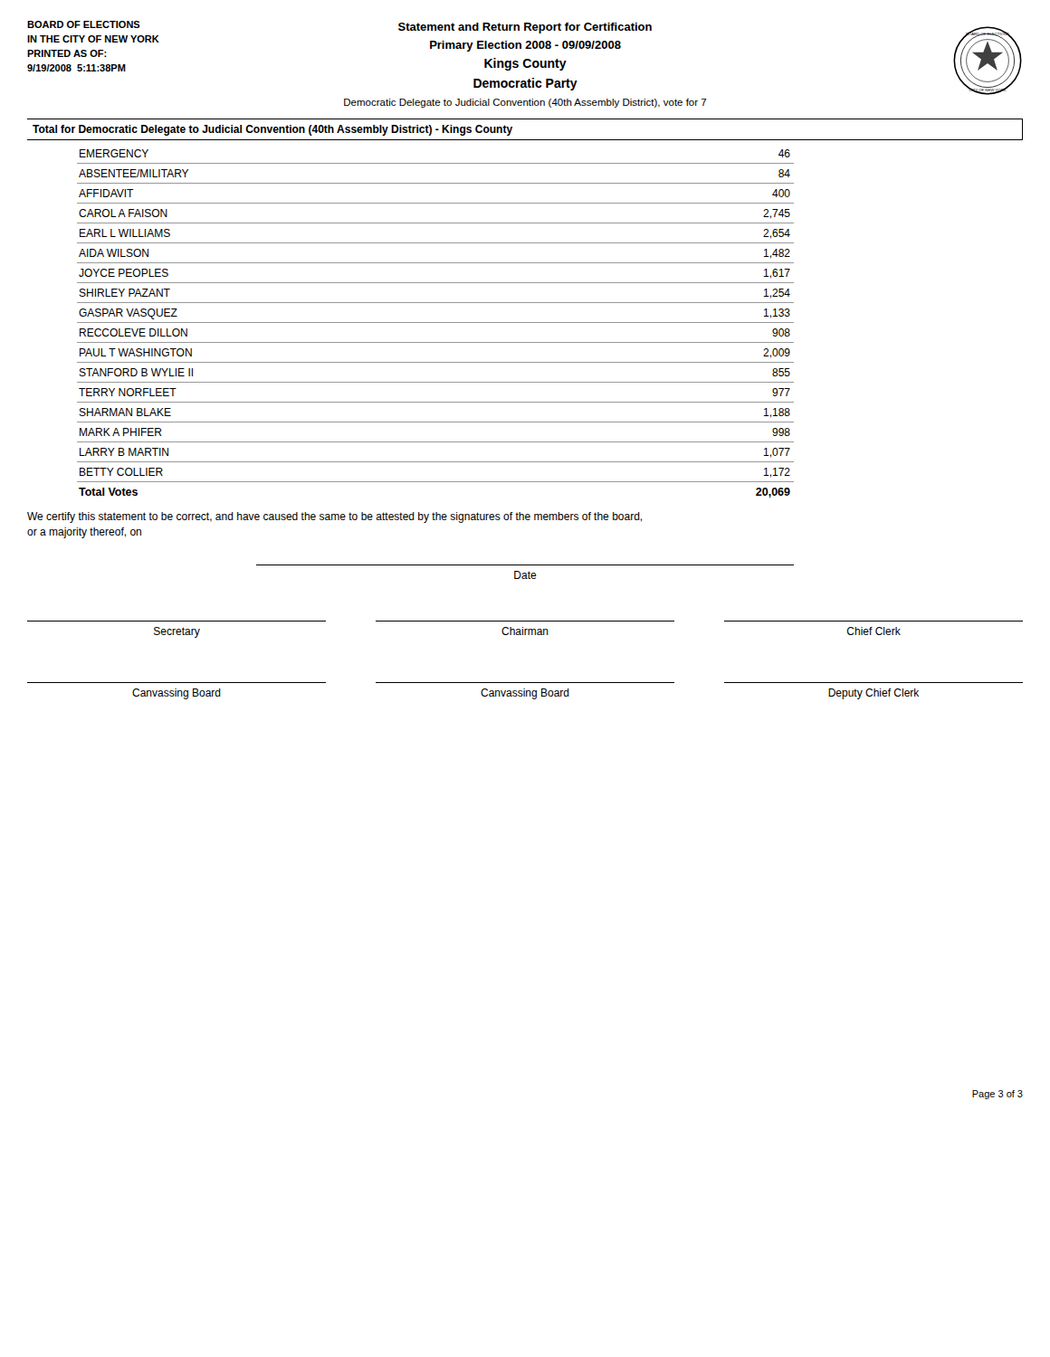BOARD OF ELECTIONS
IN THE CITY OF NEW YORK
PRINTED AS OF:
9/19/2008 5:11:38PM
Statement and Return Report for Certification
Primary Election 2008 - 09/09/2008
Kings County
Democratic Party
Democratic Delegate to Judicial Convention (40th Assembly District), vote for 7
BOARD OF ELECTIONS CITY OF NEW YORK
Total for Democratic Delegate to Judicial Convention (40th Assembly District) - Kings County
| EMERGENCY | 46 |
| ABSENTEE/MILITARY | 84 |
| AFFIDAVIT | 400 |
| CAROL A FAISON | 2,745 |
| EARL L WILLIAMS | 2,654 |
| AIDA WILSON | 1,482 |
| JOYCE PEOPLES | 1,617 |
| SHIRLEY PAZANT | 1,254 |
| GASPAR VASQUEZ | 1,133 |
| RECCOLEVE DILLON | 908 |
| PAUL T WASHINGTON | 2,009 |
| STANFORD B WYLIE II | 855 |
| TERRY NORFLEET | 977 |
| SHARMAN BLAKE | 1,188 |
| MARK A PHIFER | 998 |
| LARRY B MARTIN | 1,077 |
| BETTY COLLIER | 1,172 |
| Total Votes | 20,069 |
We certify this statement to be correct, and have caused the same to be attested by the signatures of the members of the board,
or a majority thereof, on
Date
Secretary
Chairman
Chief Clerk
Canvassing Board
Canvassing Board
Deputy Chief Clerk
Page 3 of 3